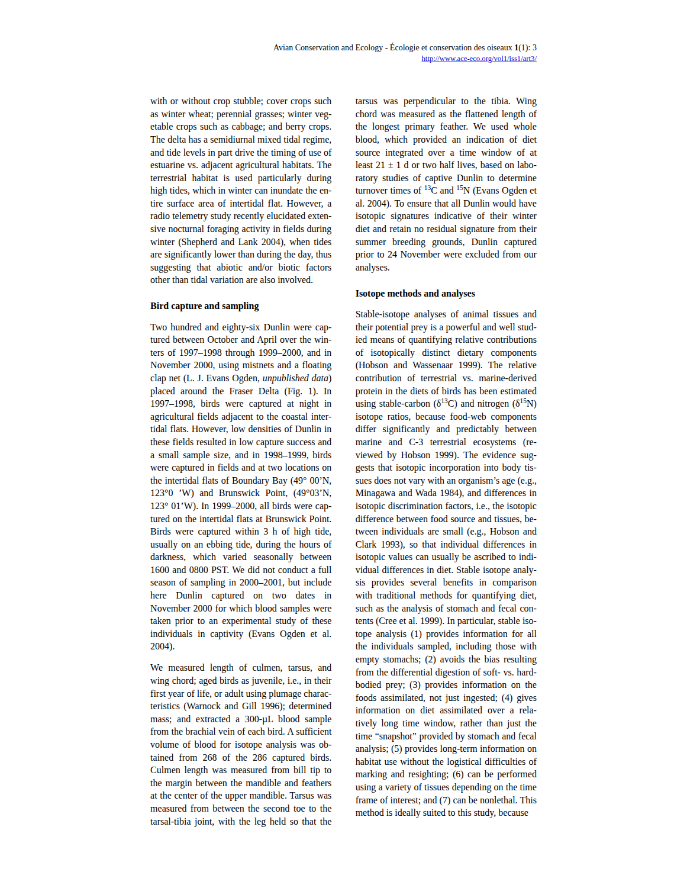Avian Conservation and Ecology - Écologie et conservation des oiseaux 1(1): 3
http://www.ace-eco.org/vol1/iss1/art3/
with or without crop stubble; cover crops such as winter wheat; perennial grasses; winter vegetable crops such as cabbage; and berry crops. The delta has a semidiurnal mixed tidal regime, and tide levels in part drive the timing of use of estuarine vs. adjacent agricultural habitats. The terrestrial habitat is used particularly during high tides, which in winter can inundate the entire surface area of intertidal flat. However, a radio telemetry study recently elucidated extensive nocturnal foraging activity in fields during winter (Shepherd and Lank 2004), when tides are significantly lower than during the day, thus suggesting that abiotic and/or biotic factors other than tidal variation are also involved.
Bird capture and sampling
Two hundred and eighty-six Dunlin were captured between October and April over the winters of 1997–1998 through 1999–2000, and in November 2000, using mistnets and a floating clap net (L. J. Evans Ogden, unpublished data) placed around the Fraser Delta (Fig. 1). In 1997–1998, birds were captured at night in agricultural fields adjacent to the coastal intertidal flats. However, low densities of Dunlin in these fields resulted in low capture success and a small sample size, and in 1998–1999, birds were captured in fields and at two locations on the intertidal flats of Boundary Bay (49° 00’N, 123°0 ’W) and Brunswick Point, (49°03’N, 123° 01’W). In 1999–2000, all birds were captured on the intertidal flats at Brunswick Point. Birds were captured within 3 h of high tide, usually on an ebbing tide, during the hours of darkness, which varied seasonally between 1600 and 0800 PST. We did not conduct a full season of sampling in 2000–2001, but include here Dunlin captured on two dates in November 2000 for which blood samples were taken prior to an experimental study of these individuals in captivity (Evans Ogden et al. 2004).
We measured length of culmen, tarsus, and wing chord; aged birds as juvenile, i.e., in their first year of life, or adult using plumage characteristics (Warnock and Gill 1996); determined mass; and extracted a 300-µL blood sample from the brachial vein of each bird. A sufficient volume of blood for isotope analysis was obtained from 268 of the 286 captured birds. Culmen length was measured from bill tip to the margin between the mandible and feathers at the center of the upper mandible. Tarsus was measured from between the second toe to the tarsal-tibia joint, with the leg held so that the tarsus was perpendicular to the tibia. Wing chord was measured as the flattened length of the longest primary feather. We used whole blood, which provided an indication of diet source integrated over a time window of at least 21 ± 1 d or two half lives, based on laboratory studies of captive Dunlin to determine turnover times of 13C and 15N (Evans Ogden et al. 2004). To ensure that all Dunlin would have isotopic signatures indicative of their winter diet and retain no residual signature from their summer breeding grounds, Dunlin captured prior to 24 November were excluded from our analyses.
Isotope methods and analyses
Stable-isotope analyses of animal tissues and their potential prey is a powerful and well studied means of quantifying relative contributions of isotopically distinct dietary components (Hobson and Wassenaar 1999). The relative contribution of terrestrial vs. marine-derived protein in the diets of birds has been estimated using stable-carbon (δ13C) and nitrogen (δ15N) isotope ratios, because food-web components differ significantly and predictably between marine and C-3 terrestrial ecosystems (reviewed by Hobson 1999). The evidence suggests that isotopic incorporation into body tissues does not vary with an organism’s age (e.g., Minagawa and Wada 1984), and differences in isotopic discrimination factors, i.e., the isotopic difference between food source and tissues, between individuals are small (e.g., Hobson and Clark 1993), so that individual differences in isotopic values can usually be ascribed to individual differences in diet. Stable isotope analysis provides several benefits in comparison with traditional methods for quantifying diet, such as the analysis of stomach and fecal contents (Cree et al. 1999). In particular, stable isotope analysis (1) provides information for all the individuals sampled, including those with empty stomachs; (2) avoids the bias resulting from the differential digestion of soft- vs. hard-bodied prey; (3) provides information on the foods assimilated, not just ingested; (4) gives information on diet assimilated over a relatively long time window, rather than just the time “snapshot” provided by stomach and fecal analysis; (5) provides long-term information on habitat use without the logistical difficulties of marking and resighting; (6) can be performed using a variety of tissues depending on the time frame of interest; and (7) can be nonlethal. This method is ideally suited to this study, because